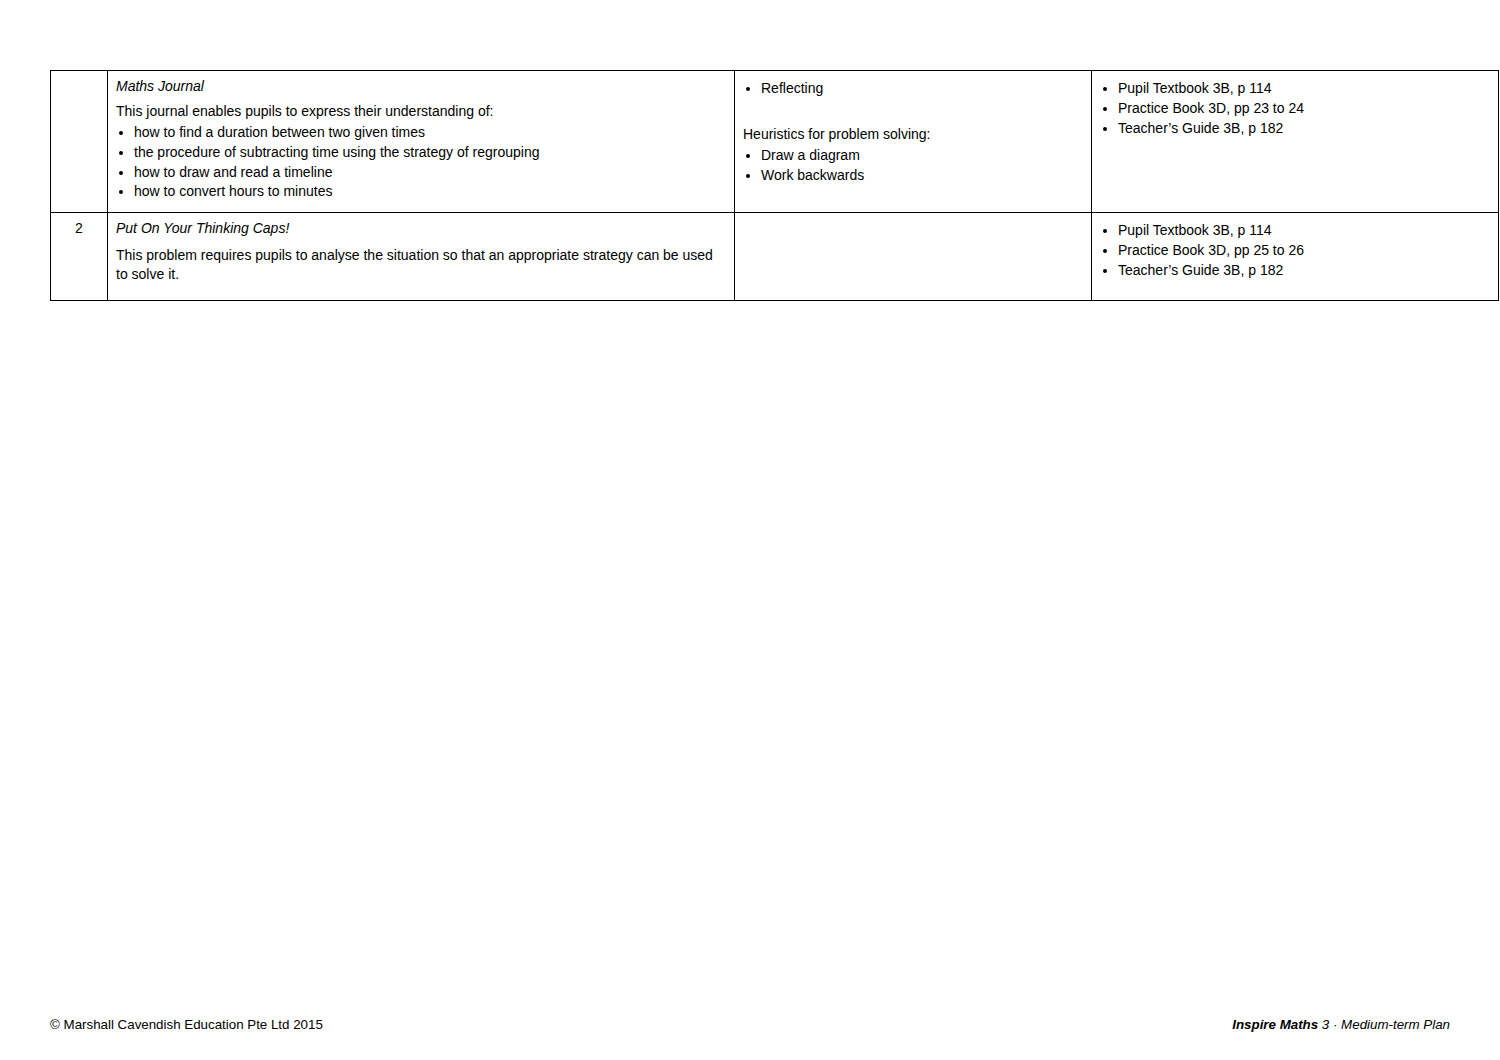| | Maths Journal This journal enables pupils to express their understanding of: how to find a duration between two given times the procedure of subtracting time using the strategy of regrouping how to draw and read a timeline how to convert hours to minutes | Reflecting Heuristics for problem solving: Draw a diagram Work backwards | Pupil Textbook 3B, p 114 Practice Book 3D, pp 23 to 24 Teacher’s Guide 3B, p 182 |
| 2 | Put On Your Thinking Caps! This problem requires pupils to analyse the situation so that an appropriate strategy can be used to solve it. | | Pupil Textbook 3B, p 114 Practice Book 3D, pp 25 to 26 Teacher’s Guide 3B, p 182 |
© Marshall Cavendish Education Pte Ltd 2015
Inspire Maths 3 · Medium-term Plan